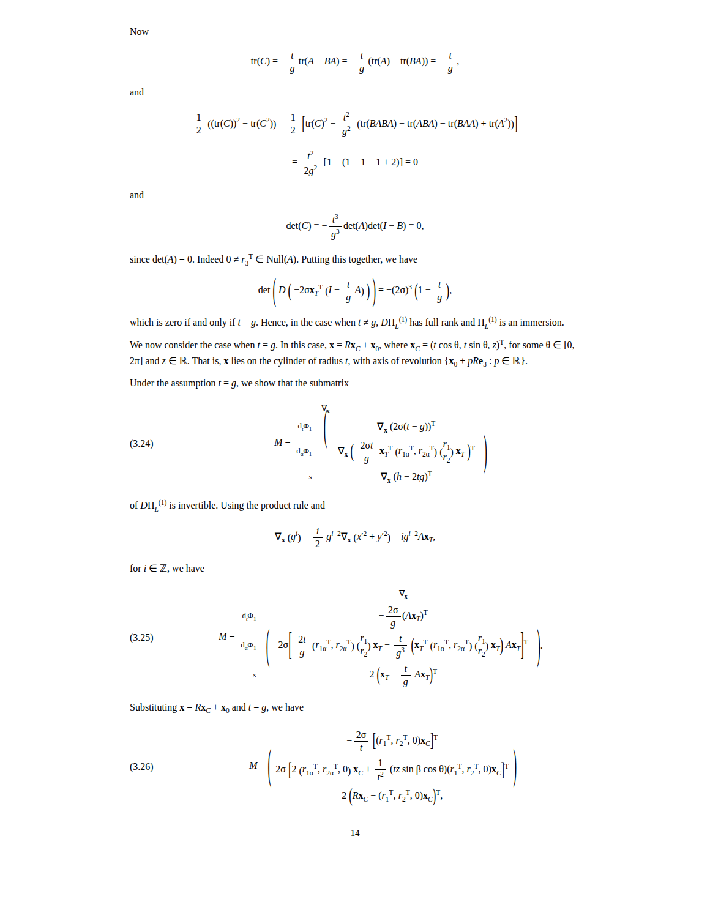Now
tr(C) = −tgtr(A − BA) = −tg(tr(A) − tr(BA)) = −tg,
and
12 ((tr(C))2 − tr(C2)) = 12 [tr(C)2 − t2 g2 (tr(BABA) − tr(ABA) − tr(BAA) + tr(A2))]
= t22g2 [1 − (1 − 1 − 1 + 2)] = 0
and
det(C) = −t3 g3det(A)det(I − B) = 0,
since det(A) = 0. Indeed 0 ≠ r3T ∈ Null(A). Putting this together, we have
det ( D ( −2σxTT (I − tg A) ) ) = −(2σ)3 (1 − tg),
which is zero if and only if t = g. Hence, in the case when t ≠ g, DΠL(1) has full rank and ΠL(1) is an immersion.
We now consider the case when t = g. In this case, x = RxC + x0, where xC = (t cos θ, t sin θ, z)T, for some θ ∈ [0, 2π] and z ∈ ℝ. That is, x lies on the cylinder of radius t, with axis of revolution {x0 + pR e3 : p ∈ ℝ}.
Under the assumption t = g, we show that the submatrix
(3.24)
M =
| | ∇ x |
| d t Φ 1 | ( | ∇ x (2σ( t − g )) T | ) |
| d α Φ 1 | | ∇ x ( 2σ t g x T T ( r 1α T , r 2α T ) ( r 1 r 2 ) x T ) T |
| s | | ∇ x ( h − 2 tg ) T |
of DΠL(1) is invertible. Using the product rule and
∇x (gi) = i 2 gi−2∇x (x′2 + y′2) = igi−2AxT,
for i ∈ ℤ, we have
(3.25)
M =
| | | ∇ x |
| d t Φ 1 | ( | − 2σ g ( A x T ) T | ) . |
| d α Φ 1 | 2σ [ 2 t g ( r 1α T , r 2α T ) ( r 1 r 2 ) x T − t g 3 ( x T T ( r 1α T , r 2α T ) ( r 1 r 2 ) x T ) A x T ] T |
| s | 2 ( x T − t g A x T ) T |
Substituting x = RxC + x0 and t = g, we have
(3.26)
M = (
| − 2σ t [ ( r 1 T , r 2 T , 0) x C ] T |
| 2σ [ 2 ( r 1α T , r 2α T , 0 ) x C + 1 t 2 ( tz sin β cos θ)( r 1 T , r 2 T , 0) x C ] T |
| 2 ( R x C − ( r 1 T , r 2 T , 0) x C ) T , |
)
14